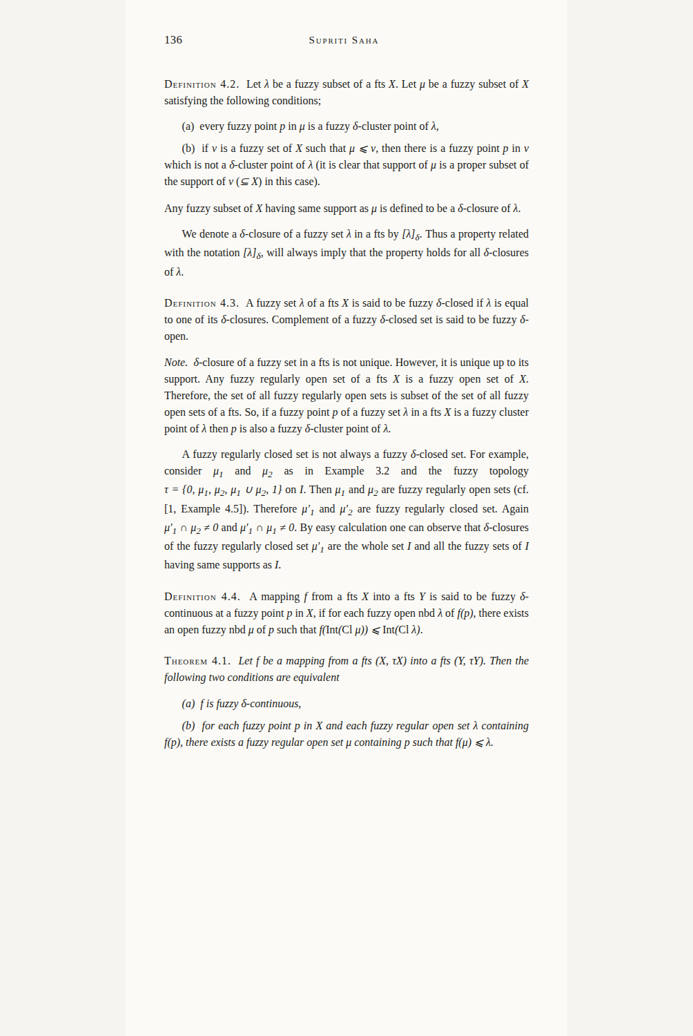136 Supriti Saha
Definition 4.2. Let λ be a fuzzy subset of a fts X. Let μ be a fuzzy subset of X satisfying the following conditions;
every fuzzy point p in μ is a fuzzy δ-cluster point of λ,
if v is a fuzzy set of X such that μ ⩽ v, then there is a fuzzy point p in v which is not a δ-cluster point of λ (it is clear that support of μ is a proper subset of the support of v (⊆ X) in this case).
Any fuzzy subset of X having same support as μ is defined to be a δ-closure of λ.
We denote a δ-closure of a fuzzy set λ in a fts by [λ]δ. Thus a property related with the notation [λ]δ, will always imply that the property holds for all δ-closures of λ.
Definition 4.3. A fuzzy set λ of a fts X is said to be fuzzy δ-closed if λ is equal to one of its δ-closures. Complement of a fuzzy δ-closed set is said to be fuzzy δ-open.
Note. δ-closure of a fuzzy set in a fts is not unique. However, it is unique up to its support. Any fuzzy regularly open set of a fts X is a fuzzy open set of X. Therefore, the set of all fuzzy regularly open sets is subset of the set of all fuzzy open sets of a fts. So, if a fuzzy point p of a fuzzy set λ in a fts X is a fuzzy cluster point of λ then p is also a fuzzy δ-cluster point of λ.
A fuzzy regularly closed set is not always a fuzzy δ-closed set. For example, consider μ1 and μ2 as in Example 3.2 and the fuzzy topology τ = {0, μ1, μ2, μ1 ∪ μ2, 1} on I. Then μ1 and μ2 are fuzzy regularly open sets (cf. [1, Example 4.5]). Therefore μ′1 and μ′2 are fuzzy regularly closed set. Again μ′1 ∩ μ2 ≠ 0 and μ′1 ∩ μ1 ≠ 0. By easy calculation one can observe that δ-closures of the fuzzy regularly closed set μ′1 are the whole set I and all the fuzzy sets of I having same supports as I.
Definition 4.4. A mapping f from a fts X into a fts Y is said to be fuzzy δ-continuous at a fuzzy point p in X, if for each fuzzy open nbd λ of f(p), there exists an open fuzzy nbd μ of p such that f(Int(Cl μ)) ⩽ Int(Cl λ).
Theorem 4.1. Let f be a mapping from a fts (X, τX) into a fts (Y, τY). Then the following two conditions are equivalent
f is fuzzy δ-continuous,
for each fuzzy point p in X and each fuzzy regular open set λ containing f(p), there exists a fuzzy regular open set μ containing p such that f(μ) ⩽ λ.